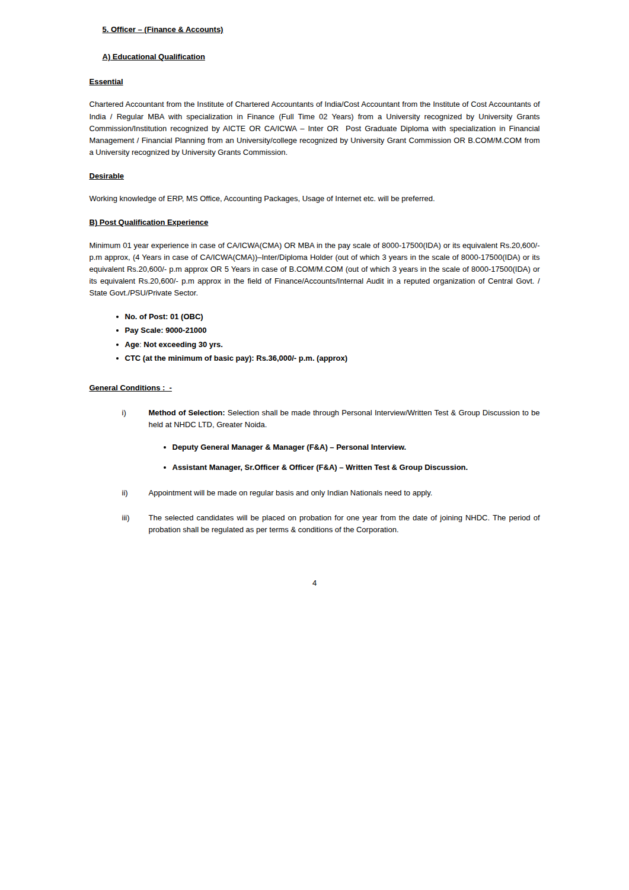5. Officer – (Finance & Accounts)
A) Educational Qualification
Essential
Chartered Accountant from the Institute of Chartered Accountants of India/Cost Accountant from the Institute of Cost Accountants of India / Regular MBA with specialization in Finance (Full Time 02 Years) from a University recognized by University Grants Commission/Institution recognized by AICTE OR CA/ICWA – Inter OR Post Graduate Diploma with specialization in Financial Management / Financial Planning from an University/college recognized by University Grant Commission OR B.COM/M.COM from a University recognized by University Grants Commission.
Desirable
Working knowledge of ERP, MS Office, Accounting Packages, Usage of Internet etc. will be preferred.
B) Post Qualification Experience
Minimum 01 year experience in case of CA/ICWA(CMA) OR MBA in the pay scale of 8000-17500(IDA) or its equivalent Rs.20,600/- p.m approx, (4 Years in case of CA/ICWA(CMA))–Inter/Diploma Holder (out of which 3 years in the scale of 8000-17500(IDA) or its equivalent Rs.20,600/- p.m approx OR 5 Years in case of B.COM/M.COM (out of which 3 years in the scale of 8000-17500(IDA) or its equivalent Rs.20,600/- p.m approx in the field of Finance/Accounts/Internal Audit in a reputed organization of Central Govt. / State Govt./PSU/Private Sector.
No. of Post: 01 (OBC)
Pay Scale: 9000-21000
Age: Not exceeding 30 yrs.
CTC (at the minimum of basic pay): Rs.36,000/- p.m. (approx)
General Conditions : -
Method of Selection: Selection shall be made through Personal Interview/Written Test & Group Discussion to be held at NHDC LTD, Greater Noida.
Deputy General Manager & Manager (F&A) – Personal Interview.
Assistant Manager, Sr.Officer & Officer (F&A) – Written Test & Group Discussion.
Appointment will be made on regular basis and only Indian Nationals need to apply.
The selected candidates will be placed on probation for one year from the date of joining NHDC. The period of probation shall be regulated as per terms & conditions of the Corporation.
4